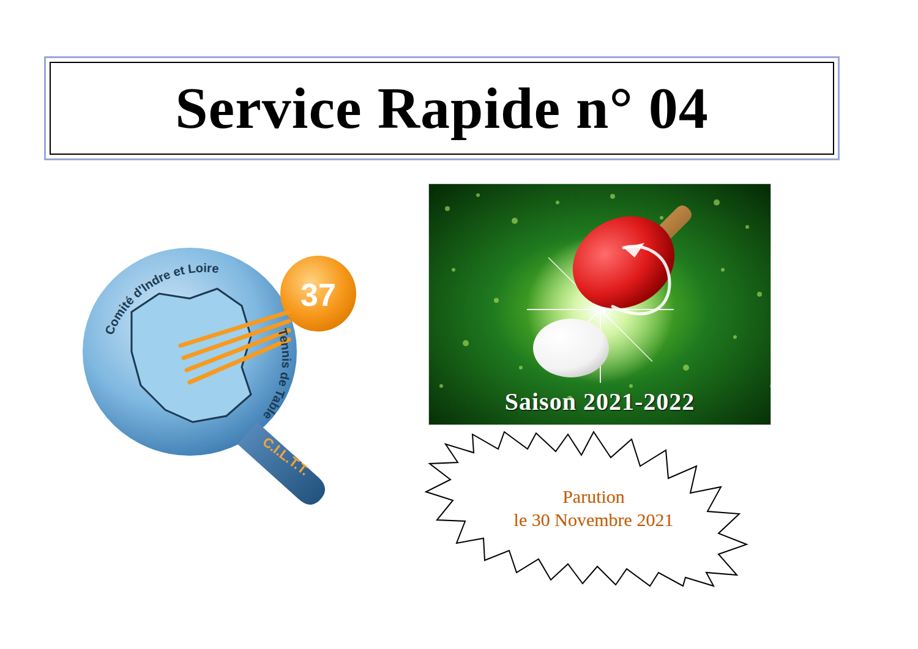Service Rapide n° 04
37 Comité d'Indre et Loire Tennis de Table C.I.L.T.T.
Saison 2021-2022
Parution
le 30 Novembre 2021